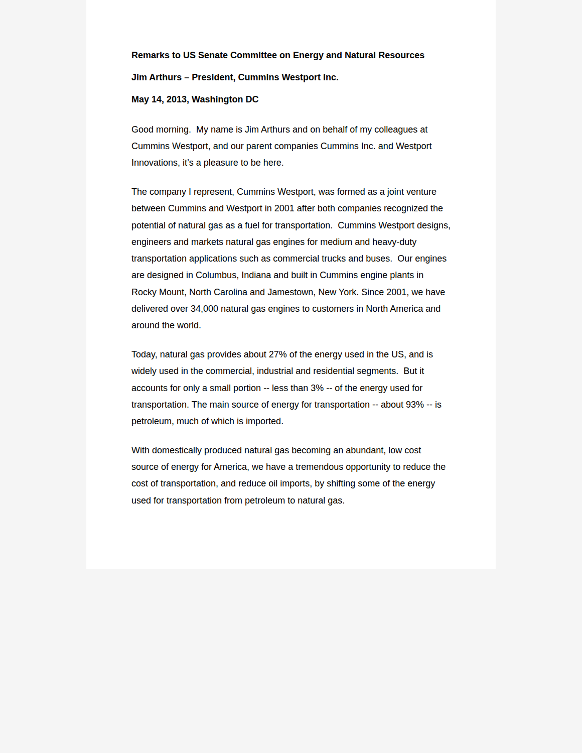Remarks to US Senate Committee on Energy and Natural Resources Jim Arthurs – President, Cummins Westport Inc. May 14, 2013, Washington DC
Good morning. My name is Jim Arthurs and on behalf of my colleagues at Cummins Westport, and our parent companies Cummins Inc. and Westport Innovations, it’s a pleasure to be here.
The company I represent, Cummins Westport, was formed as a joint venture between Cummins and Westport in 2001 after both companies recognized the potential of natural gas as a fuel for transportation. Cummins Westport designs, engineers and markets natural gas engines for medium and heavy-duty transportation applications such as commercial trucks and buses. Our engines are designed in Columbus, Indiana and built in Cummins engine plants in Rocky Mount, North Carolina and Jamestown, New York. Since 2001, we have delivered over 34,000 natural gas engines to customers in North America and around the world.
Today, natural gas provides about 27% of the energy used in the US, and is widely used in the commercial, industrial and residential segments. But it accounts for only a small portion -- less than 3% -- of the energy used for transportation. The main source of energy for transportation -- about 93% -- is petroleum, much of which is imported.
With domestically produced natural gas becoming an abundant, low cost source of energy for America, we have a tremendous opportunity to reduce the cost of transportation, and reduce oil imports, by shifting some of the energy used for transportation from petroleum to natural gas.